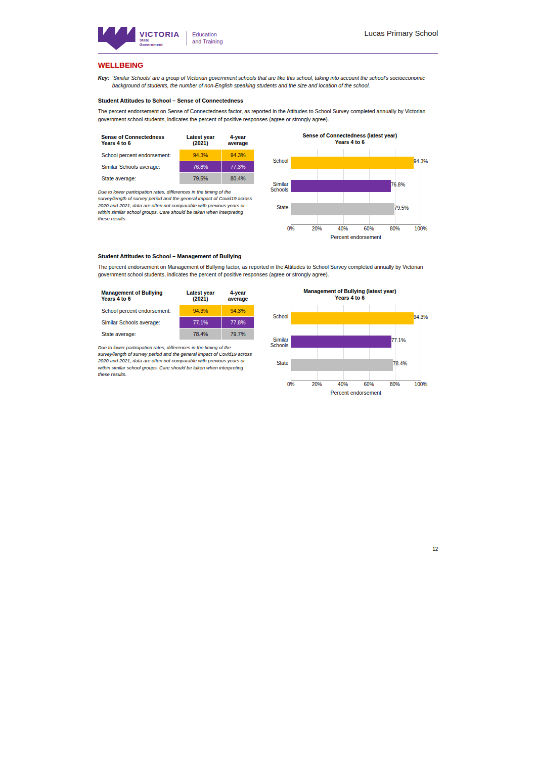VICTORIA State
Government
Education
and Training
Lucas Primary School
WELLBEING
Key:‘Similar Schools’ are a group of Victorian government schools that are like this school, taking into account the school’s socioeconomic background of students, the number of non-English speaking students and the size and location of the school.
Student Attitudes to School – Sense of Connectedness
The percent endorsement on Sense of Connectedness factor, as reported in the Attitudes to School Survey completed annually by Victorian government school students, indicates the percent of positive responses (agree or strongly agree).
| Sense of Connectedness Years 4 to 6 | Latest year (2021) | 4-year average |
| --- | --- | --- |
| School percent endorsement: | 94.3% | 94.3% |
| Similar Schools average: | 76.8% | 77.3% |
| State average: | 79.5% | 80.4% |
Due to lower participation rates, differences in the timing of the survey/length of survey period and the general impact of Covid19 across 2020 and 2021, data are often not comparable with previous years or within similar school groups. Care should be taken when interpreting these results.
Sense of Connectedness (latest year)
Years 4 to 6
School
94.3%
Similar
Schools
76.8%
State
79.5%
0% 20% 40% 60% 80% 100%
Percent endorsement
Student Attitudes to School – Management of Bullying
The percent endorsement on Management of Bullying factor, as reported in the Attitudes to School Survey completed annually by Victorian government school students, indicates the percent of positive responses (agree or strongly agree).
| Management of Bullying Years 4 to 6 | Latest year (2021) | 4-year average |
| --- | --- | --- |
| School percent endorsement: | 94.3% | 94.3% |
| Similar Schools average: | 77.1% | 77.8% |
| State average: | 78.4% | 79.7% |
Due to lower participation rates, differences in the timing of the survey/length of survey period and the general impact of Covid19 across 2020 and 2021, data are often not comparable with previous years or within similar school groups. Care should be taken when interpreting these results.
Management of Bullying (latest year)
Years 4 to 6
School
94.3%
Similar
Schools
77.1%
State
78.4%
0% 20% 40% 60% 80% 100%
Percent endorsement
12